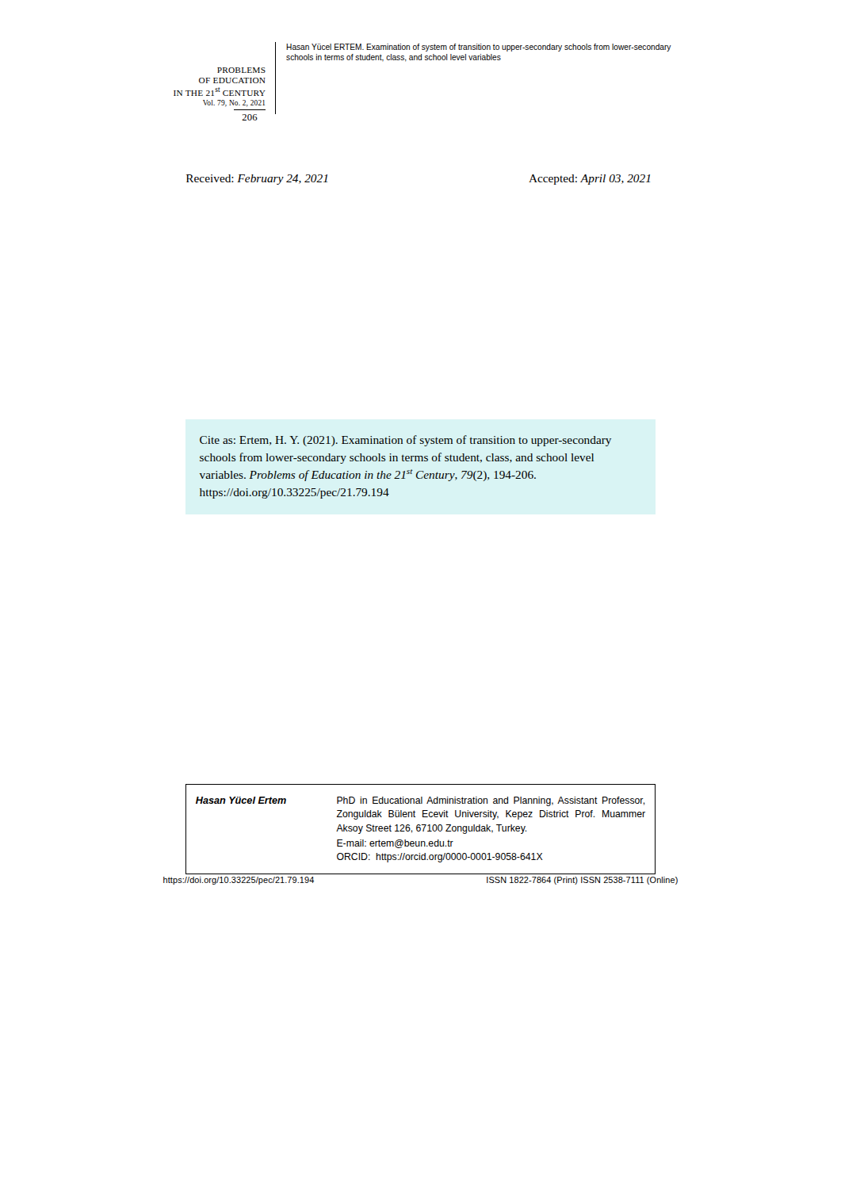PROBLEMS OF EDUCATION IN THE 21st CENTURY Vol. 79, No. 2, 2021 206
Hasan Yücel ERTEM. Examination of system of transition to upper-secondary schools from lower-secondary schools in terms of student, class, and school level variables
Received: February 24, 2021
Accepted: April 03, 2021
Cite as: Ertem, H. Y. (2021). Examination of system of transition to upper-secondary schools from lower-secondary schools in terms of student, class, and school level variables. Problems of Education in the 21st Century, 79(2), 194-206. https://doi.org/10.33225/pec/21.79.194
Hasan Yücel Ertem
PhD in Educational Administration and Planning, Assistant Professor, Zonguldak Bülent Ecevit University, Kepez District Prof. Muammer Aksoy Street 126, 67100 Zonguldak, Turkey.
E-mail: ertem@beun.edu.tr
ORCID: https://orcid.org/0000-0001-9058-641X
https://doi.org/10.33225/pec/21.79.194
ISSN 1822-7864 (Print) ISSN 2538-7111 (Online)